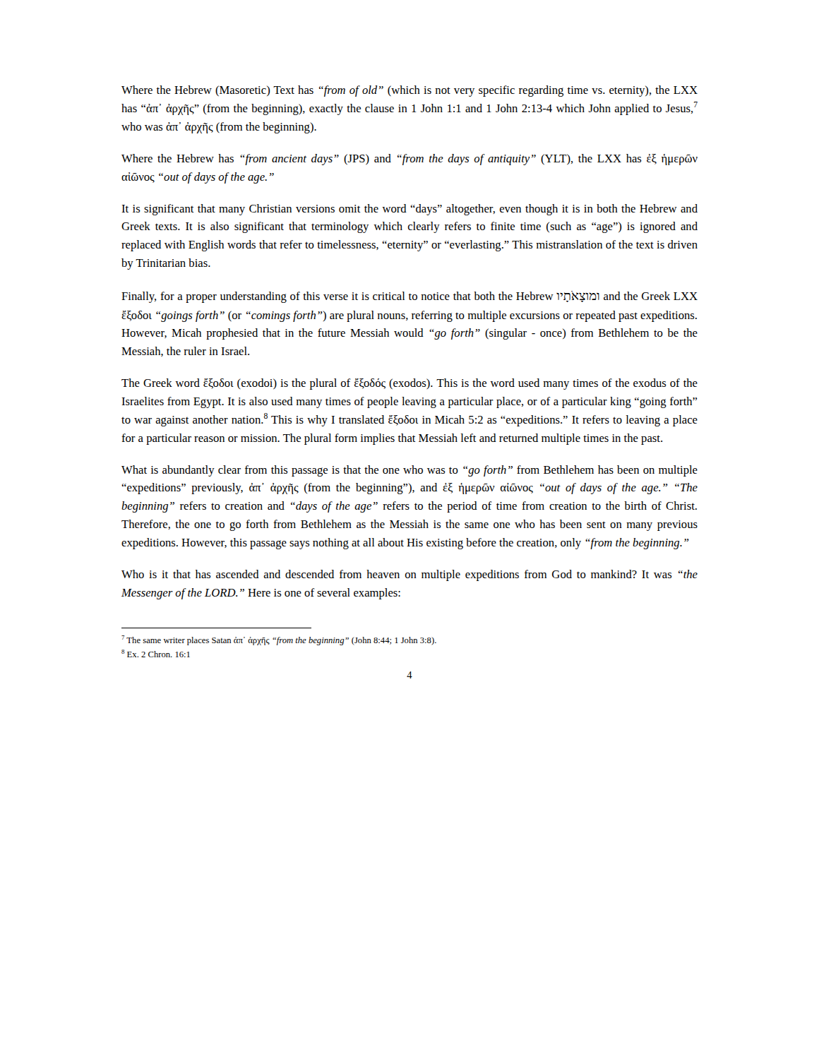Where the Hebrew (Masoretic) Text has “from of old” (which is not very specific regarding time vs. eternity), the LXX has “ἀπ᾽ ἀρχῆς” (from the beginning), exactly the clause in 1 John 1:1 and 1 John 2:13-4 which John applied to Jesus,7 who was ἀπ᾽ ἀρχῆς (from the beginning).
Where the Hebrew has “from ancient days” (JPS) and “from the days of antiquity” (YLT), the LXX has ἐξ ἡμερῶν αἰῶνος “out of days of the age.”
It is significant that many Christian versions omit the word “days” altogether, even though it is in both the Hebrew and Greek texts. It is also significant that terminology which clearly refers to finite time (such as “age”) is ignored and replaced with English words that refer to timelessness, “eternity” or “everlasting.” This mistranslation of the text is driven by Trinitarian bias.
Finally, for a proper understanding of this verse it is critical to notice that both the Hebrew ומוצָאֹתָיו and the Greek LXX ἔξοδοι “goings forth” (or “comings forth”) are plural nouns, referring to multiple excursions or repeated past expeditions. However, Micah prophesied that in the future Messiah would “go forth” (singular - once) from Bethlehem to be the Messiah, the ruler in Israel.
The Greek word ἔξοδοι (exodoi) is the plural of ἔξοδός (exodos). This is the word used many times of the exodus of the Israelites from Egypt. It is also used many times of people leaving a particular place, or of a particular king “going forth” to war against another nation.8 This is why I translated ἔξοδοι in Micah 5:2 as “expeditions.” It refers to leaving a place for a particular reason or mission. The plural form implies that Messiah left and returned multiple times in the past.
What is abundantly clear from this passage is that the one who was to “go forth” from Bethlehem has been on multiple “expeditions” previously, ἀπ᾽ ἀρχῆς (from the beginning”), and ἐξ ἡμερῶν αἰῶνος “out of days of the age.” “The beginning” refers to creation and “days of the age” refers to the period of time from creation to the birth of Christ. Therefore, the one to go forth from Bethlehem as the Messiah is the same one who has been sent on many previous expeditions. However, this passage says nothing at all about His existing before the creation, only “from the beginning.”
Who is it that has ascended and descended from heaven on multiple expeditions from God to mankind? It was “the Messenger of the LORD.” Here is one of several examples:
7 The same writer places Satan ἀπ᾽ ἀρχῆς “from the beginning” (John 8:44; 1 John 3:8).
8 Ex. 2 Chron. 16:1
4